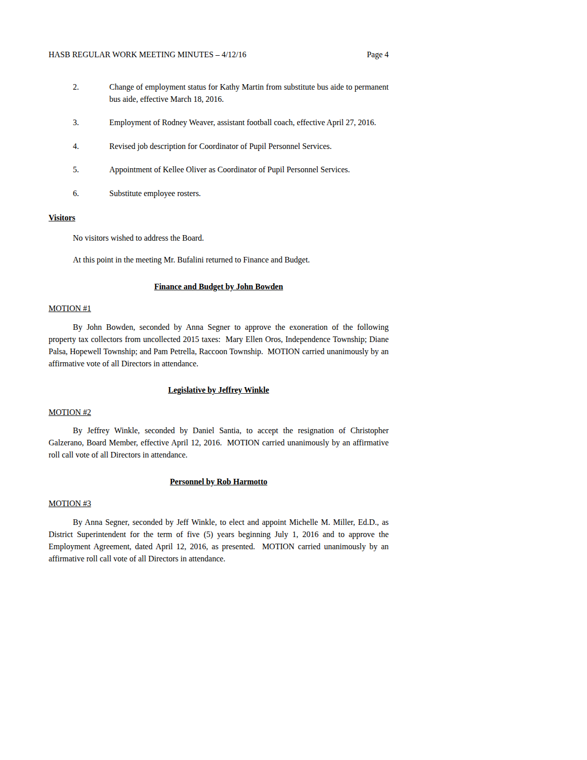HASB REGULAR WORK MEETING MINUTES – 4/12/16 Page 4
2. Change of employment status for Kathy Martin from substitute bus aide to permanent bus aide, effective March 18, 2016.
3. Employment of Rodney Weaver, assistant football coach, effective April 27, 2016.
4. Revised job description for Coordinator of Pupil Personnel Services.
5. Appointment of Kellee Oliver as Coordinator of Pupil Personnel Services.
6. Substitute employee rosters.
Visitors
No visitors wished to address the Board.
At this point in the meeting Mr. Bufalini returned to Finance and Budget.
Finance and Budget by John Bowden
MOTION #1
By John Bowden, seconded by Anna Segner to approve the exoneration of the following property tax collectors from uncollected 2015 taxes: Mary Ellen Oros, Independence Township; Diane Palsa, Hopewell Township; and Pam Petrella, Raccoon Township. MOTION carried unanimously by an affirmative vote of all Directors in attendance.
Legislative by Jeffrey Winkle
MOTION #2
By Jeffrey Winkle, seconded by Daniel Santia, to accept the resignation of Christopher Galzerano, Board Member, effective April 12, 2016. MOTION carried unanimously by an affirmative roll call vote of all Directors in attendance.
Personnel by Rob Harmotto
MOTION #3
By Anna Segner, seconded by Jeff Winkle, to elect and appoint Michelle M. Miller, Ed.D., as District Superintendent for the term of five (5) years beginning July 1, 2016 and to approve the Employment Agreement, dated April 12, 2016, as presented. MOTION carried unanimously by an affirmative roll call vote of all Directors in attendance.